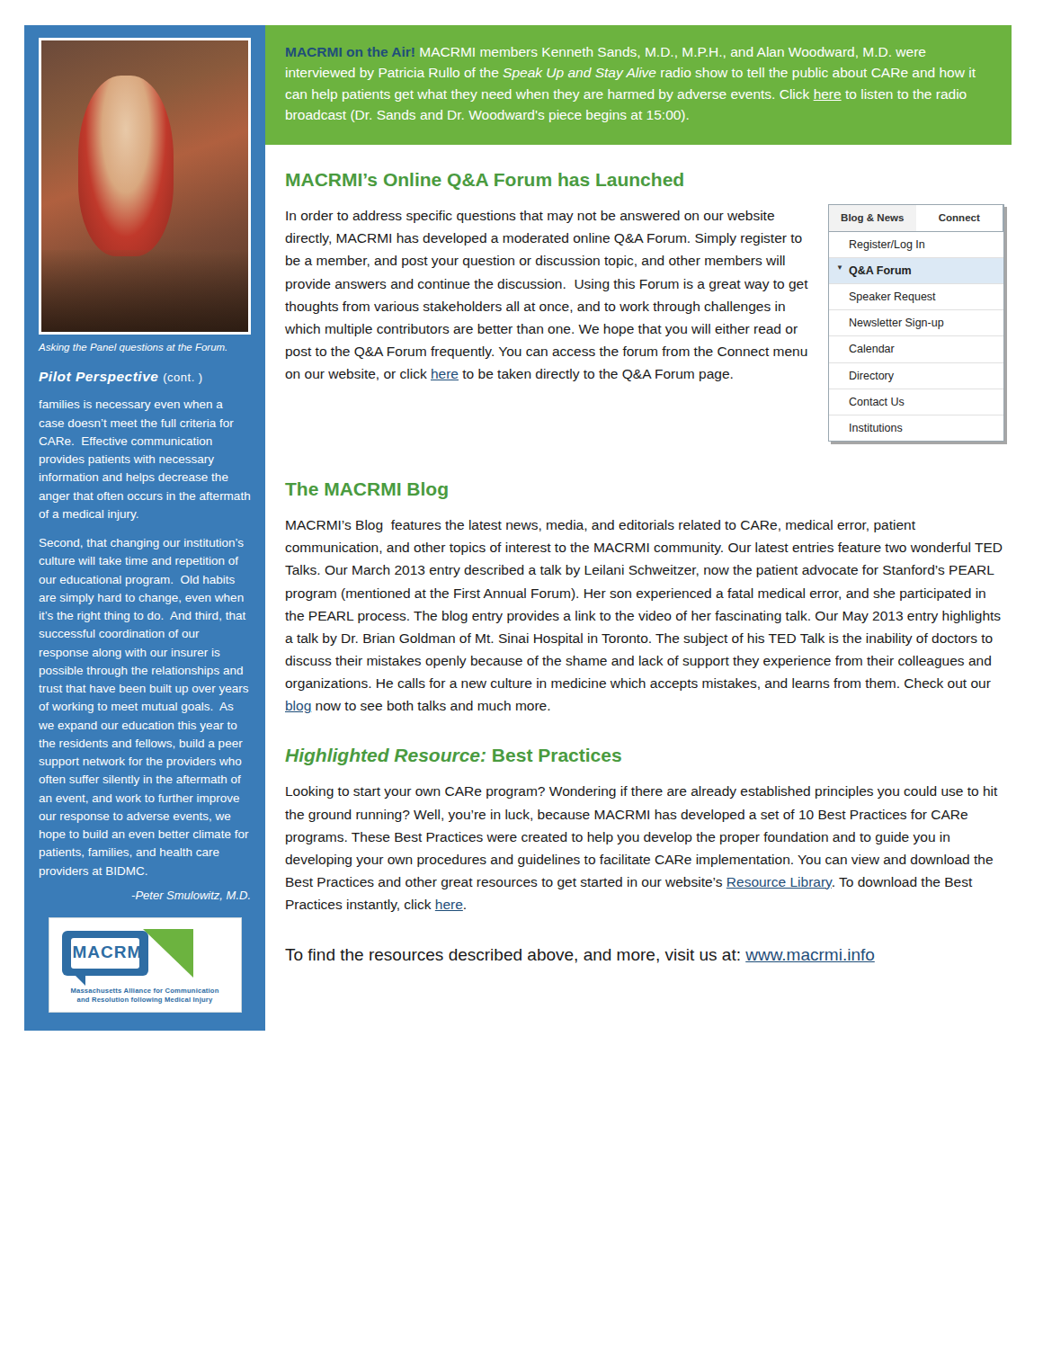Asking the Panel questions at the Forum.
Pilot Perspective (cont. )
families is necessary even when a case doesn’t meet the full criteria for CARe. Effective communication provides patients with necessary information and helps decrease the anger that often occurs in the aftermath of a medical injury.
Second, that changing our institution’s culture will take time and repetition of our educational program. Old habits are simply hard to change, even when it’s the right thing to do. And third, that successful coordination of our response along with our insurer is possible through the relationships and trust that have been built up over years of working to meet mutual goals. As we expand our education this year to the residents and fellows, build a peer support network for the providers who often suffer silently in the aftermath of an event, and work to further improve our response to adverse events, we hope to build an even better climate for patients, families, and health care providers at BIDMC.
-Peter Smulowitz, M.D.
MACRMI
Massachusetts Alliance for Communication
and Resolution following Medical Injury
MACRMI on the Air! MACRMI members Kenneth Sands, M.D., M.P.H., and Alan Woodward, M.D. were interviewed by Patricia Rullo of the Speak Up and Stay Alive radio show to tell the public about CARe and how it can help patients get what they need when they are harmed by adverse events. Click here to listen to the radio broadcast (Dr. Sands and Dr. Woodward's piece begins at 15:00).
MACRMI’s Online Q&A Forum has Launched
Blog & News
Connect
Register/Log In
Q&A Forum
Speaker Request
Newsletter Sign-up
Calendar
Directory
Contact Us
Institutions
In order to address specific questions that may not be answered on our website directly, MACRMI has developed a moderated online Q&A Forum. Simply register to be a member, and post your question or discussion topic, and other members will provide answers and continue the discussion. Using this Forum is a great way to get thoughts from various stakeholders all at once, and to work through challenges in which multiple contributors are better than one. We hope that you will either read or post to the Q&A Forum frequently. You can access the forum from the Connect menu on our website, or click here to be taken directly to the Q&A Forum page.
The MACRMI Blog
MACRMI’s Blog features the latest news, media, and editorials related to CARe, medical error, patient communication, and other topics of interest to the MACRMI community. Our latest entries feature two wonderful TED Talks. Our March 2013 entry described a talk by Leilani Schweitzer, now the patient advocate for Stanford’s PEARL program (mentioned at the First Annual Forum). Her son experienced a fatal medical error, and she participated in the PEARL process. The blog entry provides a link to the video of her fascinating talk. Our May 2013 entry highlights a talk by Dr. Brian Goldman of Mt. Sinai Hospital in Toronto. The subject of his TED Talk is the inability of doctors to discuss their mistakes openly because of the shame and lack of support they experience from their colleagues and organizations. He calls for a new culture in medicine which accepts mistakes, and learns from them. Check out our blog now to see both talks and much more.
Highlighted Resource: Best Practices
Looking to start your own CARe program? Wondering if there are already established principles you could use to hit the ground running? Well, you’re in luck, because MACRMI has developed a set of 10 Best Practices for CARe programs. These Best Practices were created to help you develop the proper foundation and to guide you in developing your own procedures and guidelines to facilitate CARe implementation. You can view and download the Best Practices and other great resources to get started in our website’s Resource Library. To download the Best Practices instantly, click here.
To find the resources described above, and more, visit us at: www.macrmi.info